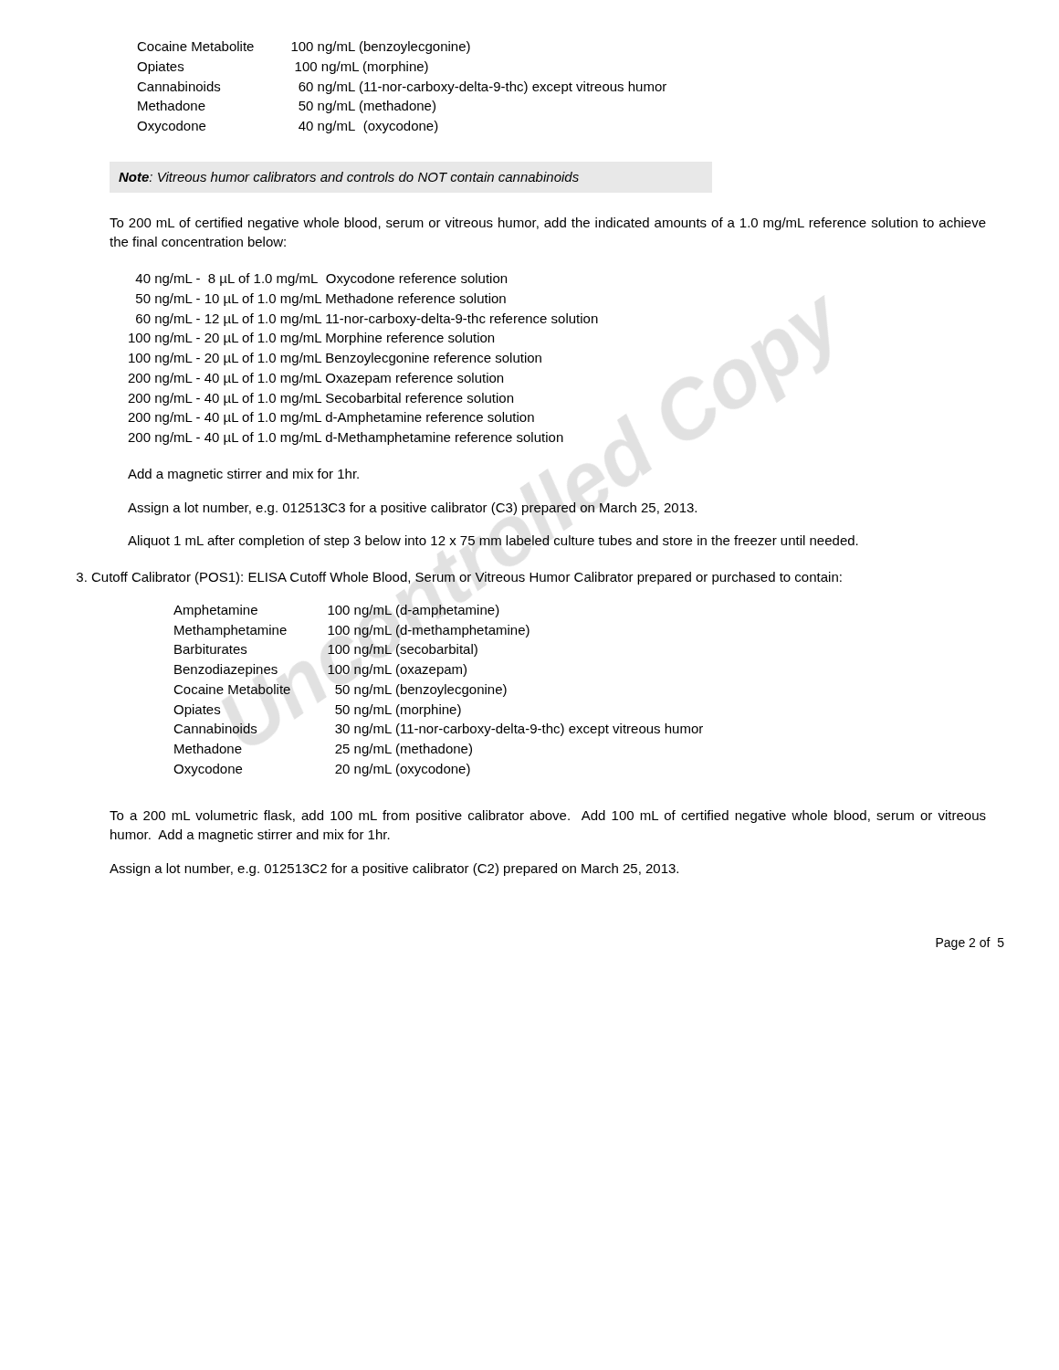Uncontrolled Copy
| Cocaine Metabolite | 100 ng/mL (benzoylecgonine) |
| Opiates | 100 ng/mL (morphine) |
| Cannabinoids | 60 ng/mL (11-nor-carboxy-delta-9-thc) except vitreous humor |
| Methadone | 50 ng/mL (methadone) |
| Oxycodone | 40 ng/mL (oxycodone) |
Note: Vitreous humor calibrators and controls do NOT contain cannabinoids
To 200 mL of certified negative whole blood, serum or vitreous humor, add the indicated amounts of a 1.0 mg/mL reference solution to achieve the final concentration below:
40 ng/mL - 8 µL of 1.0 mg/mL Oxycodone reference solution
50 ng/mL - 10 µL of 1.0 mg/mL Methadone reference solution
60 ng/mL - 12 µL of 1.0 mg/mL 11-nor-carboxy-delta-9-thc reference solution
100 ng/mL - 20 µL of 1.0 mg/mL Morphine reference solution
100 ng/mL - 20 µL of 1.0 mg/mL Benzoylecgonine reference solution
200 ng/mL - 40 µL of 1.0 mg/mL Oxazepam reference solution
200 ng/mL - 40 µL of 1.0 mg/mL Secobarbital reference solution
200 ng/mL - 40 µL of 1.0 mg/mL d-Amphetamine reference solution
200 ng/mL - 40 µL of 1.0 mg/mL d-Methamphetamine reference solution
Add a magnetic stirrer and mix for 1hr.
Assign a lot number, e.g. 012513C3 for a positive calibrator (C3) prepared on March 25, 2013.
Aliquot 1 mL after completion of step 3 below into 12 x 75 mm labeled culture tubes and store in the freezer until needed.
Cutoff Calibrator (POS1): ELISA Cutoff Whole Blood, Serum or Vitreous Humor Calibrator prepared or purchased to contain:
| Amphetamine | 100 ng/mL (d-amphetamine) |
| Methamphetamine | 100 ng/mL (d-methamphetamine) |
| Barbiturates | 100 ng/mL (secobarbital) |
| Benzodiazepines | 100 ng/mL (oxazepam) |
| Cocaine Metabolite | 50 ng/mL (benzoylecgonine) |
| Opiates | 50 ng/mL (morphine) |
| Cannabinoids | 30 ng/mL (11-nor-carboxy-delta-9-thc) except vitreous humor |
| Methadone | 25 ng/mL (methadone) |
| Oxycodone | 20 ng/mL (oxycodone) |
To a 200 mL volumetric flask, add 100 mL from positive calibrator above. Add 100 mL of certified negative whole blood, serum or vitreous humor. Add a magnetic stirrer and mix for 1hr.
Assign a lot number, e.g. 012513C2 for a positive calibrator (C2) prepared on March 25, 2013.
Page 2 of 5